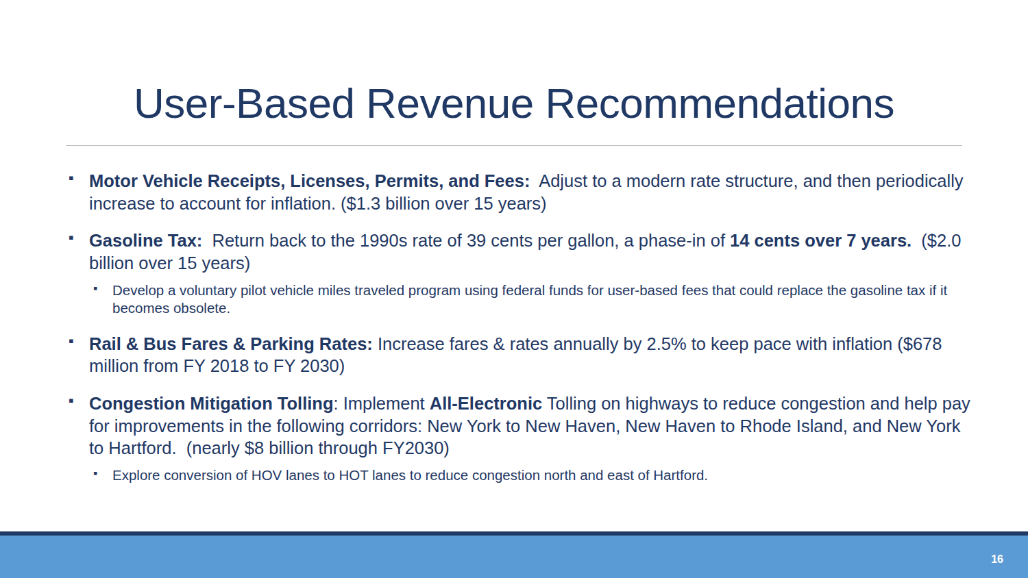User-Based Revenue Recommendations
Motor Vehicle Receipts, Licenses, Permits, and Fees: Adjust to a modern rate structure, and then periodically increase to account for inflation. ($1.3 billion over 15 years)
Gasoline Tax: Return back to the 1990s rate of 39 cents per gallon, a phase-in of 14 cents over 7 years. ($2.0 billion over 15 years)
Develop a voluntary pilot vehicle miles traveled program using federal funds for user-based fees that could replace the gasoline tax if it becomes obsolete.
Rail & Bus Fares & Parking Rates: Increase fares & rates annually by 2.5% to keep pace with inflation ($678 million from FY 2018 to FY 2030)
Congestion Mitigation Tolling: Implement All-Electronic Tolling on highways to reduce congestion and help pay for improvements in the following corridors: New York to New Haven, New Haven to Rhode Island, and New York to Hartford. (nearly $8 billion through FY2030)
Explore conversion of HOV lanes to HOT lanes to reduce congestion north and east of Hartford.
16